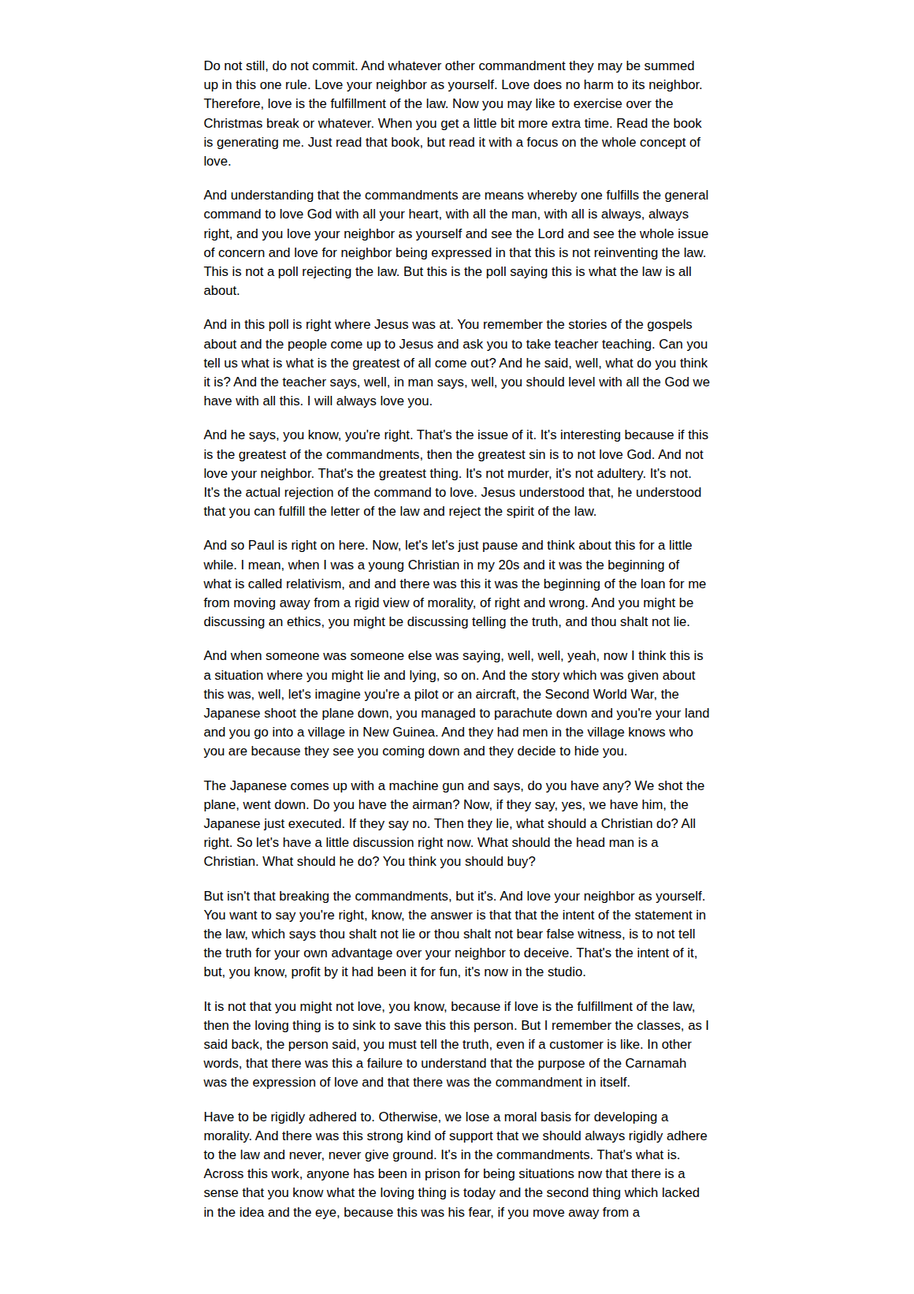Do not still, do not commit. And whatever other commandment they may be summed up in this one rule. Love your neighbor as yourself. Love does no harm to its neighbor. Therefore, love is the fulfillment of the law. Now you may like to exercise over the Christmas break or whatever. When you get a little bit more extra time. Read the book is generating me. Just read that book, but read it with a focus on the whole concept of love.
And understanding that the commandments are means whereby one fulfills the general command to love God with all your heart, with all the man, with all is always, always right, and you love your neighbor as yourself and see the Lord and see the whole issue of concern and love for neighbor being expressed in that this is not reinventing the law. This is not a poll rejecting the law. But this is the poll saying this is what the law is all about.
And in this poll is right where Jesus was at. You remember the stories of the gospels about and the people come up to Jesus and ask you to take teacher teaching. Can you tell us what is what is the greatest of all come out? And he said, well, what do you think it is? And the teacher says, well, in man says, well, you should level with all the God we have with all this. I will always love you.
And he says, you know, you're right. That's the issue of it. It's interesting because if this is the greatest of the commandments, then the greatest sin is to not love God. And not love your neighbor. That's the greatest thing. It's not murder, it's not adultery. It's not. It's the actual rejection of the command to love. Jesus understood that, he understood that you can fulfill the letter of the law and reject the spirit of the law.
And so Paul is right on here. Now, let's let's just pause and think about this for a little while. I mean, when I was a young Christian in my 20s and it was the beginning of what is called relativism, and and there was this it was the beginning of the loan for me from moving away from a rigid view of morality, of right and wrong. And you might be discussing an ethics, you might be discussing telling the truth, and thou shalt not lie.
And when someone was someone else was saying, well, well, yeah, now I think this is a situation where you might lie and lying, so on. And the story which was given about this was, well, let's imagine you're a pilot or an aircraft, the Second World War, the Japanese shoot the plane down, you managed to parachute down and you're your land and you go into a village in New Guinea. And they had men in the village knows who you are because they see you coming down and they decide to hide you.
The Japanese comes up with a machine gun and says, do you have any? We shot the plane, went down. Do you have the airman? Now, if they say, yes, we have him, the Japanese just executed. If they say no. Then they lie, what should a Christian do? All right. So let's have a little discussion right now. What should the head man is a Christian. What should he do? You think you should buy?
But isn't that breaking the commandments, but it's. And love your neighbor as yourself. You want to say you're right, know, the answer is that that the intent of the statement in the law, which says thou shalt not lie or thou shalt not bear false witness, is to not tell the truth for your own advantage over your neighbor to deceive. That's the intent of it, but, you know, profit by it had been it for fun, it's now in the studio.
It is not that you might not love, you know, because if love is the fulfillment of the law, then the loving thing is to sink to save this this person. But I remember the classes, as I said back, the person said, you must tell the truth, even if a customer is like. In other words, that there was this a failure to understand that the purpose of the Carnamah was the expression of love and that there was the commandment in itself.
Have to be rigidly adhered to. Otherwise, we lose a moral basis for developing a morality. And there was this strong kind of support that we should always rigidly adhere to the law and never, never give ground. It's in the commandments. That's what is. Across this work, anyone has been in prison for being situations now that there is a sense that you know what the loving thing is today and the second thing which lacked in the idea and the eye, because this was his fear, if you move away from a